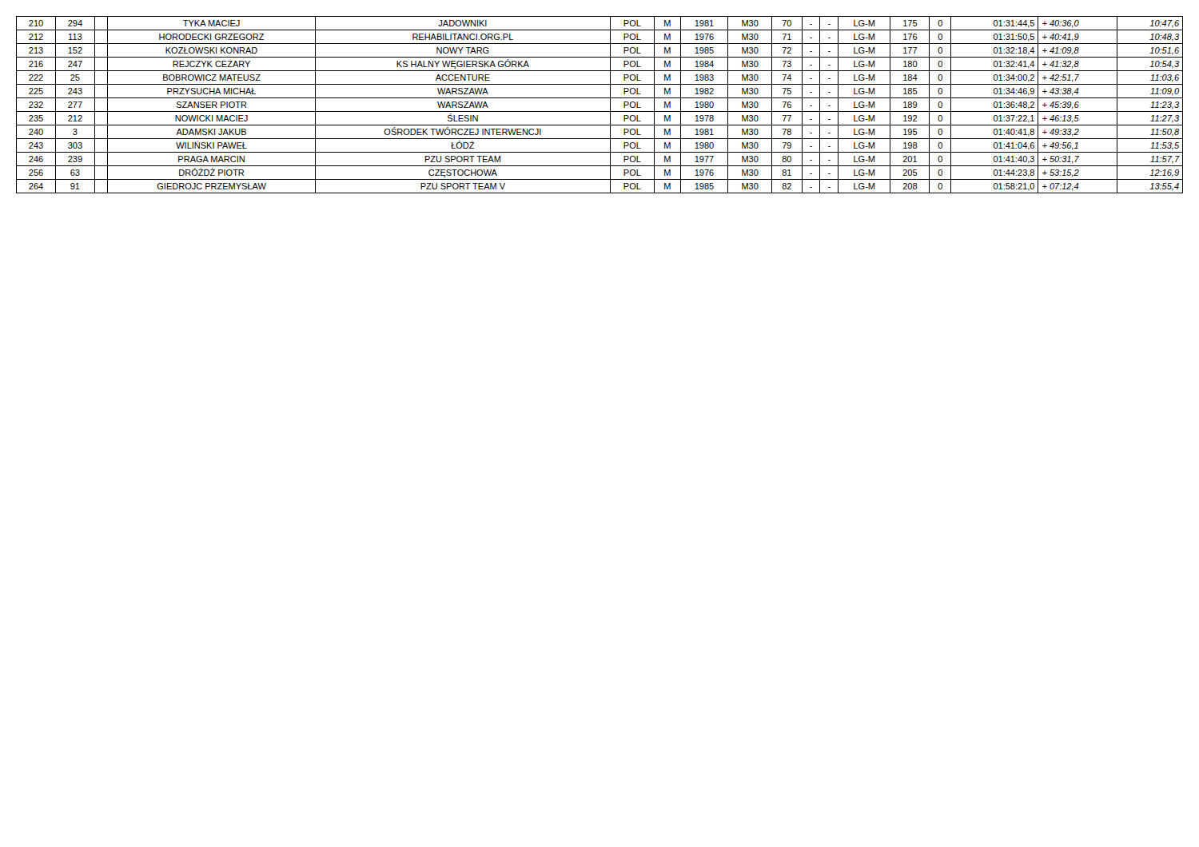| 210 | 294 | | TYKA MACIEJ | JADOWNIKI | POL | M | 1981 | M30 | 70 | - | - | LG-M | 175 | 0 | 01:31:44,5 | + 40:36,0 | 10:47,6 |
| 212 | 113 | | HORODECKI GRZEGORZ | REHABILITANCI.ORG.PL | POL | M | 1976 | M30 | 71 | - | - | LG-M | 176 | 0 | 01:31:50,5 | + 40:41,9 | 10:48,3 |
| 213 | 152 | | KOZŁOWSKI KONRAD | NOWY TARG | POL | M | 1985 | M30 | 72 | - | - | LG-M | 177 | 0 | 01:32:18,4 | + 41:09,8 | 10:51,6 |
| 216 | 247 | | REJCZYK CEZARY | KS HALNY WĘGIERSKA GÓRKA | POL | M | 1984 | M30 | 73 | - | - | LG-M | 180 | 0 | 01:32:41,4 | + 41:32,8 | 10:54,3 |
| 222 | 25 | | BOBROWICZ MATEUSZ | ACCENTURE | POL | M | 1983 | M30 | 74 | - | - | LG-M | 184 | 0 | 01:34:00,2 | + 42:51,7 | 11:03,6 |
| 225 | 243 | | PRZYSUCHA MICHAŁ | WARSZAWA | POL | M | 1982 | M30 | 75 | - | - | LG-M | 185 | 0 | 01:34:46,9 | + 43:38,4 | 11:09,0 |
| 232 | 277 | | SZANSER PIOTR | WARSZAWA | POL | M | 1980 | M30 | 76 | - | - | LG-M | 189 | 0 | 01:36:48,2 | + 45:39,6 | 11:23,3 |
| 235 | 212 | | NOWICKI MACIEJ | ŚLESIN | POL | M | 1978 | M30 | 77 | - | - | LG-M | 192 | 0 | 01:37:22,1 | + 46:13,5 | 11:27,3 |
| 240 | 3 | | ADAMSKI JAKUB | OŚRODEK TWÓRCZEJ INTERWENCJI | POL | M | 1981 | M30 | 78 | - | - | LG-M | 195 | 0 | 01:40:41,8 | + 49:33,2 | 11:50,8 |
| 243 | 303 | | WILIŃSKI PAWEŁ | ŁÓDŹ | POL | M | 1980 | M30 | 79 | - | - | LG-M | 198 | 0 | 01:41:04,6 | + 49:56,1 | 11:53,5 |
| 246 | 239 | | PRAGA MARCIN | PZU SPORT TEAM | POL | M | 1977 | M30 | 80 | - | - | LG-M | 201 | 0 | 01:41:40,3 | + 50:31,7 | 11:57,7 |
| 256 | 63 | | DRÓŻDŻ PIOTR | CZĘSTOCHOWA | POL | M | 1976 | M30 | 81 | - | - | LG-M | 205 | 0 | 01:44:23,8 | + 53:15,2 | 12:16,9 |
| 264 | 91 | | GIEDROJC PRZEMYSŁAW | PZU SPORT TEAM V | POL | M | 1985 | M30 | 82 | - | - | LG-M | 208 | 0 | 01:58:21,0 | + 07:12,4 | 13:55,4 |